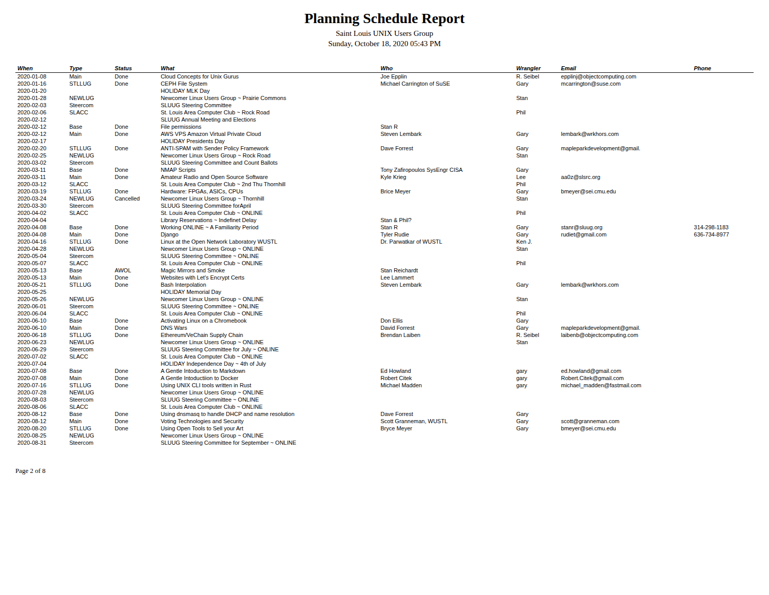Planning Schedule Report
Saint Louis UNIX Users Group
Sunday, October 18, 2020 05:43 PM
| When | Type | Status | What | Who | Wrangler | Email | Phone |
| --- | --- | --- | --- | --- | --- | --- | --- |
| 2020-01-08 | Main | Done | Cloud Concepts for Unix Gurus | Joe Epplin | R. Seibel | epplinj@objectcomputing.com | |
| 2020-01-16 | STLLUG | Done | CEPH File System | Michael Carrington of SuSE | Gary | mcarrington@suse.com | |
| 2020-01-20 | | | HOLIDAY MLK Day | | | | |
| 2020-01-28 | NEWLUG | | Newcomer Linux Users Group ~ Prairie Commons | | Stan | | |
| 2020-02-03 | Steercom | | SLUUG Steering Committee | | | | |
| 2020-02-06 | SLACC | | St. Louis Area Computer Club ~ Rock Road | | Phil | | |
| 2020-02-12 | | | SLUUG Annual Meeting and Elections | | | | |
| 2020-02-12 | Base | Done | File permissions | Stan R | | | |
| 2020-02-12 | Main | Done | AWS VPS Amazon Virtual Private Cloud | Steven Lembark | Gary | lembark@wrkhors.com | |
| 2020-02-17 | | | HOLIDAY Presidents Day | | | | |
| 2020-02-20 | STLLUG | Done | ANTI-SPAM with Sender Policy Framework | Dave Forrest | Gary | mapleparkdevelopment@gmail. | |
| 2020-02-25 | NEWLUG | | Newcomer Linux Users Group ~ Rock Road | | Stan | | |
| 2020-03-02 | Steercom | | SLUUG Steering Committee and Count Ballots | | | | |
| 2020-03-11 | Base | Done | NMAP Scripts | Tony Zafiropoulos SysEngr CISA | Gary | | |
| 2020-03-11 | Main | Done | Amateur Radio and Open Source Software | Kyle Krieg | Lee | aa0z@slsrc.org | |
| 2020-03-12 | SLACC | | St. Louis Area Computer Club ~ 2nd Thu Thornhill | | Phil | | |
| 2020-03-19 | STLLUG | Done | Hardware: FPGAs, ASICs, CPUs | Brice Meyer | Gary | bmeyer@sei.cmu.edu | |
| 2020-03-24 | NEWLUG | Cancelled | Newcomer Linux Users Group ~ Thornhill | | Stan | | |
| 2020-03-30 | Steercom | | SLUUG Steering Committee forApril | | | | |
| 2020-04-02 | SLACC | | St. Louis Area Computer Club ~ ONLINE | | Phil | | |
| 2020-04-04 | | | Library Reservations ~ Indefinet Delay | Stan & Phil? | | | |
| 2020-04-08 | Base | Done | Working ONLINE ~ A Familiarity Period | Stan R | Gary | stanr@sluug.org | 314-298-1183 |
| 2020-04-08 | Main | Done | Django | Tyler Rudie | Gary | rudiet@gmail.com | 636-734-8977 |
| 2020-04-16 | STLLUG | Done | Linux at the Open Network Laboratory WUSTL | Dr. Parwatkar of WUSTL | Ken J. | | |
| 2020-04-28 | NEWLUG | | Newcomer Linux Users Group ~ ONLINE | | Stan | | |
| 2020-05-04 | Steercom | | SLUUG Steering Committee ~ ONLINE | | | | |
| 2020-05-07 | SLACC | | St. Louis Area Computer Club ~ ONLINE | | Phil | | |
| 2020-05-13 | Base | AWOL | Magic Mirrors and Smoke | Stan Reichardt | | | |
| 2020-05-13 | Main | Done | Websites with Let's Encrypt Certs | Lee Lammert | | | |
| 2020-05-21 | STLLUG | Done | Bash Interpolation | Steven Lembark | Gary | lembark@wrkhors.com | |
| 2020-05-25 | | | HOLIDAY Memorial Day | | | | |
| 2020-05-26 | NEWLUG | | Newcomer Linux Users Group ~ ONLINE | | Stan | | |
| 2020-06-01 | Steercom | | SLUUG Steering Committee ~ ONLINE | | | | |
| 2020-06-04 | SLACC | | St. Louis Area Computer Club ~ ONLINE | | Phil | | |
| 2020-06-10 | Base | Done | Activating Linux on a Chromebook | Don Ellis | Gary | | |
| 2020-06-10 | Main | Done | DNS Wars | David Forrest | Gary | mapleparkdevelopment@gmail. | |
| 2020-06-18 | STLLUG | Done | Ethereum/VeChain Supply Chain | Brendan Laiben | R. Seibel | laibenb@objectcomputing.com | |
| 2020-06-23 | NEWLUG | | Newcomer Linux Users Group ~ ONLINE | | Stan | | |
| 2020-06-29 | Steercom | | SLUUG Steering Committee for July ~ ONLINE | | | | |
| 2020-07-02 | SLACC | | St. Louis Area Computer Club ~ ONLINE | | | | |
| 2020-07-04 | | | HOLIDAY Independence Day ~ 4th of July | | | | |
| 2020-07-08 | Base | Done | A Gentle Intoduction to Markdown | Ed Howland | gary | ed.howland@gmail.com | |
| 2020-07-08 | Main | Done | A Gentle Intoductiion to Docker | Robert Citek | gary | Robert.Citek@gmail.com | |
| 2020-07-16 | STLLUG | Done | Using UNIX CLI tools written in Rust | Michael Madden | gary | michael_madden@fastmail.com | |
| 2020-07-28 | NEWLUG | | Newcomer Linux Users Group ~ ONLINE | | | | |
| 2020-08-03 | Steercom | | SLUUG Steering Committee ~ ONLINE | | | | |
| 2020-08-06 | SLACC | | St. Louis Area Computer Club ~ ONLINE | | | | |
| 2020-08-12 | Base | Done | Using dnsmasq to handle DHCP and name resolution | Dave Forrest | Gary | | |
| 2020-08-12 | Main | Done | Voting Technologies and Security | Scott Granneman, WUSTL | Gary | scott@granneman.com | |
| 2020-08-20 | STLLUG | Done | Using Open Tools to Sell your Art | Bryce Meyer | Gary | bmeyer@sei.cmu.edu | |
| 2020-08-25 | NEWLUG | | Newcomer Linux Users Group ~ ONLINE | | | | |
| 2020-08-31 | Steercom | | SLUUG Steering Committee for September ~ ONLINE | | | | |
Page 2 of 8